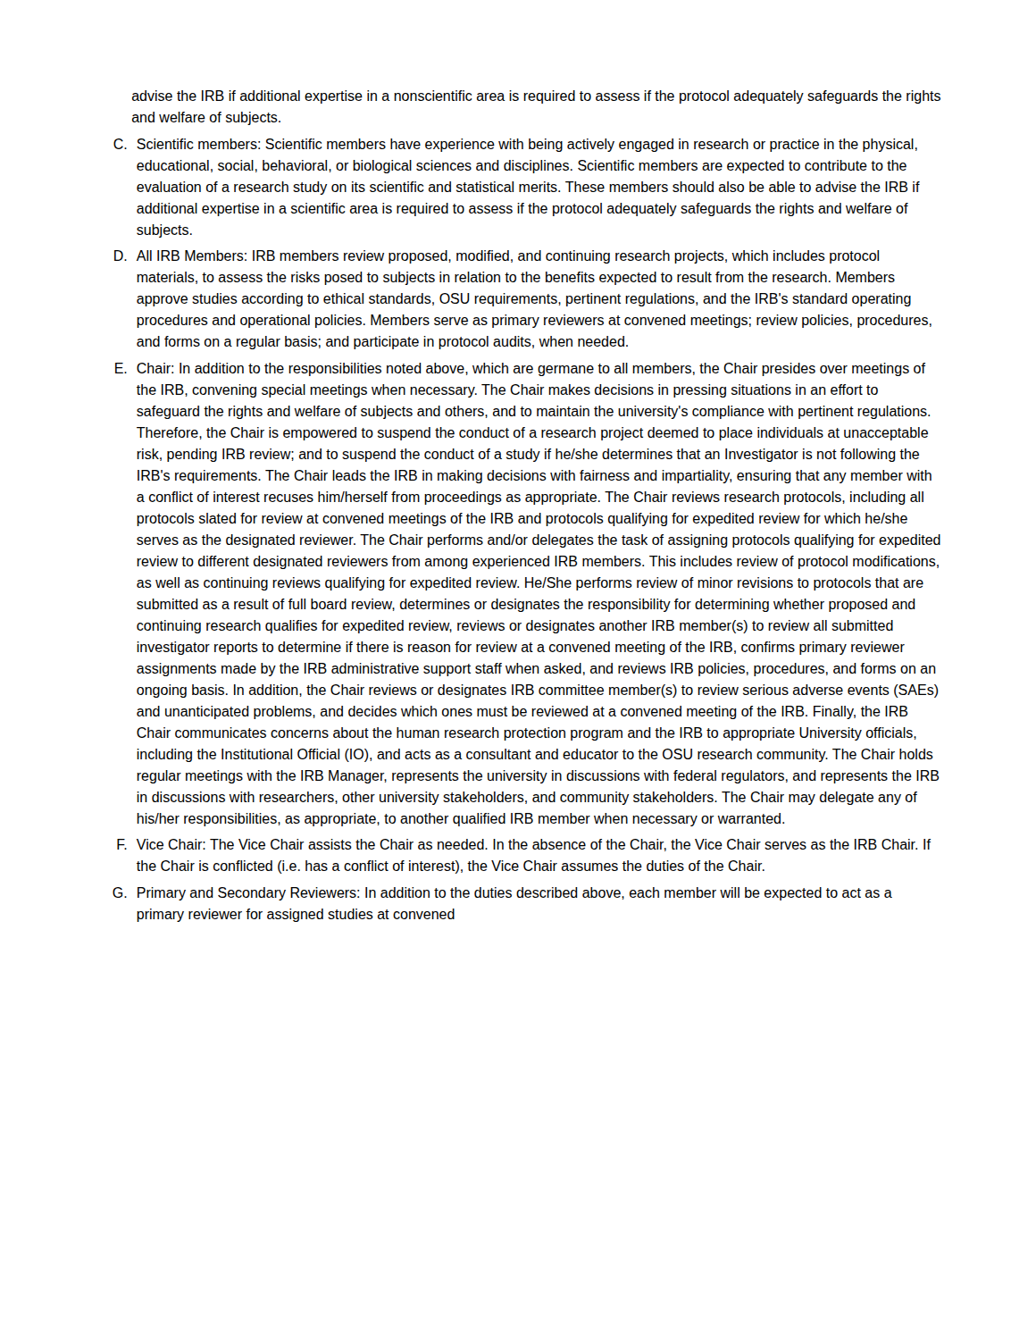advise the IRB if additional expertise in a nonscientific area is required to assess if the protocol adequately safeguards the rights and welfare of subjects.
Scientific members: Scientific members have experience with being actively engaged in research or practice in the physical, educational, social, behavioral, or biological sciences and disciplines. Scientific members are expected to contribute to the evaluation of a research study on its scientific and statistical merits. These members should also be able to advise the IRB if additional expertise in a scientific area is required to assess if the protocol adequately safeguards the rights and welfare of subjects.
All IRB Members: IRB members review proposed, modified, and continuing research projects, which includes protocol materials, to assess the risks posed to subjects in relation to the benefits expected to result from the research. Members approve studies according to ethical standards, OSU requirements, pertinent regulations, and the IRB's standard operating procedures and operational policies. Members serve as primary reviewers at convened meetings; review policies, procedures, and forms on a regular basis; and participate in protocol audits, when needed.
Chair: In addition to the responsibilities noted above, which are germane to all members, the Chair presides over meetings of the IRB, convening special meetings when necessary. The Chair makes decisions in pressing situations in an effort to safeguard the rights and welfare of subjects and others, and to maintain the university's compliance with pertinent regulations. Therefore, the Chair is empowered to suspend the conduct of a research project deemed to place individuals at unacceptable risk, pending IRB review; and to suspend the conduct of a study if he/she determines that an Investigator is not following the IRB's requirements. The Chair leads the IRB in making decisions with fairness and impartiality, ensuring that any member with a conflict of interest recuses him/herself from proceedings as appropriate. The Chair reviews research protocols, including all protocols slated for review at convened meetings of the IRB and protocols qualifying for expedited review for which he/she serves as the designated reviewer. The Chair performs and/or delegates the task of assigning protocols qualifying for expedited review to different designated reviewers from among experienced IRB members. This includes review of protocol modifications, as well as continuing reviews qualifying for expedited review. He/She performs review of minor revisions to protocols that are submitted as a result of full board review, determines or designates the responsibility for determining whether proposed and continuing research qualifies for expedited review, reviews or designates another IRB member(s) to review all submitted investigator reports to determine if there is reason for review at a convened meeting of the IRB, confirms primary reviewer assignments made by the IRB administrative support staff when asked, and reviews IRB policies, procedures, and forms on an ongoing basis. In addition, the Chair reviews or designates IRB committee member(s) to review serious adverse events (SAEs) and unanticipated problems, and decides which ones must be reviewed at a convened meeting of the IRB. Finally, the IRB Chair communicates concerns about the human research protection program and the IRB to appropriate University officials, including the Institutional Official (IO), and acts as a consultant and educator to the OSU research community. The Chair holds regular meetings with the IRB Manager, represents the university in discussions with federal regulators, and represents the IRB in discussions with researchers, other university stakeholders, and community stakeholders. The Chair may delegate any of his/her responsibilities, as appropriate, to another qualified IRB member when necessary or warranted.
Vice Chair: The Vice Chair assists the Chair as needed. In the absence of the Chair, the Vice Chair serves as the IRB Chair. If the Chair is conflicted (i.e. has a conflict of interest), the Vice Chair assumes the duties of the Chair.
Primary and Secondary Reviewers: In addition to the duties described above, each member will be expected to act as a primary reviewer for assigned studies at convened